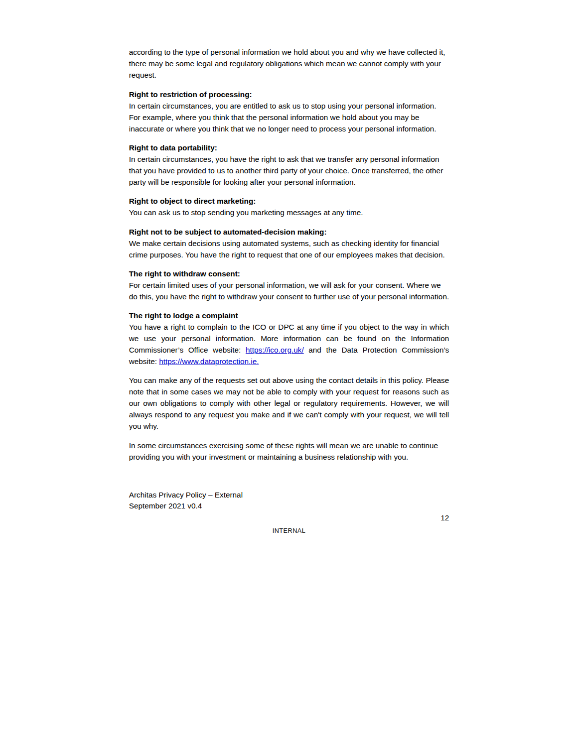according to the type of personal information we hold about you and why we have collected it, there may be some legal and regulatory obligations which mean we cannot comply with your request.
Right to restriction of processing:
In certain circumstances, you are entitled to ask us to stop using your personal information. For example, where you think that the personal information we hold about you may be inaccurate or where you think that we no longer need to process your personal information.
Right to data portability:
In certain circumstances, you have the right to ask that we transfer any personal information that you have provided to us to another third party of your choice. Once transferred, the other party will be responsible for looking after your personal information.
Right to object to direct marketing:
You can ask us to stop sending you marketing messages at any time.
Right not to be subject to automated-decision making:
We make certain decisions using automated systems, such as checking identity for financial crime purposes. You have the right to request that one of our employees makes that decision.
The right to withdraw consent:
For certain limited uses of your personal information, we will ask for your consent. Where we do this, you have the right to withdraw your consent to further use of your personal information.
The right to lodge a complaint
You have a right to complain to the ICO or DPC at any time if you object to the way in which we use your personal information. More information can be found on the Information Commissioner’s Office website: https://ico.org.uk/ and the Data Protection Commission’s website: https://www.dataprotection.ie.
You can make any of the requests set out above using the contact details in this policy. Please note that in some cases we may not be able to comply with your request for reasons such as our own obligations to comply with other legal or regulatory requirements. However, we will always respond to any request you make and if we can't comply with your request, we will tell you why.
In some circumstances exercising some of these rights will mean we are unable to continue providing you with your investment or maintaining a business relationship with you.
Architas Privacy Policy – External
September 2021 v0.4
12
INTERNAL